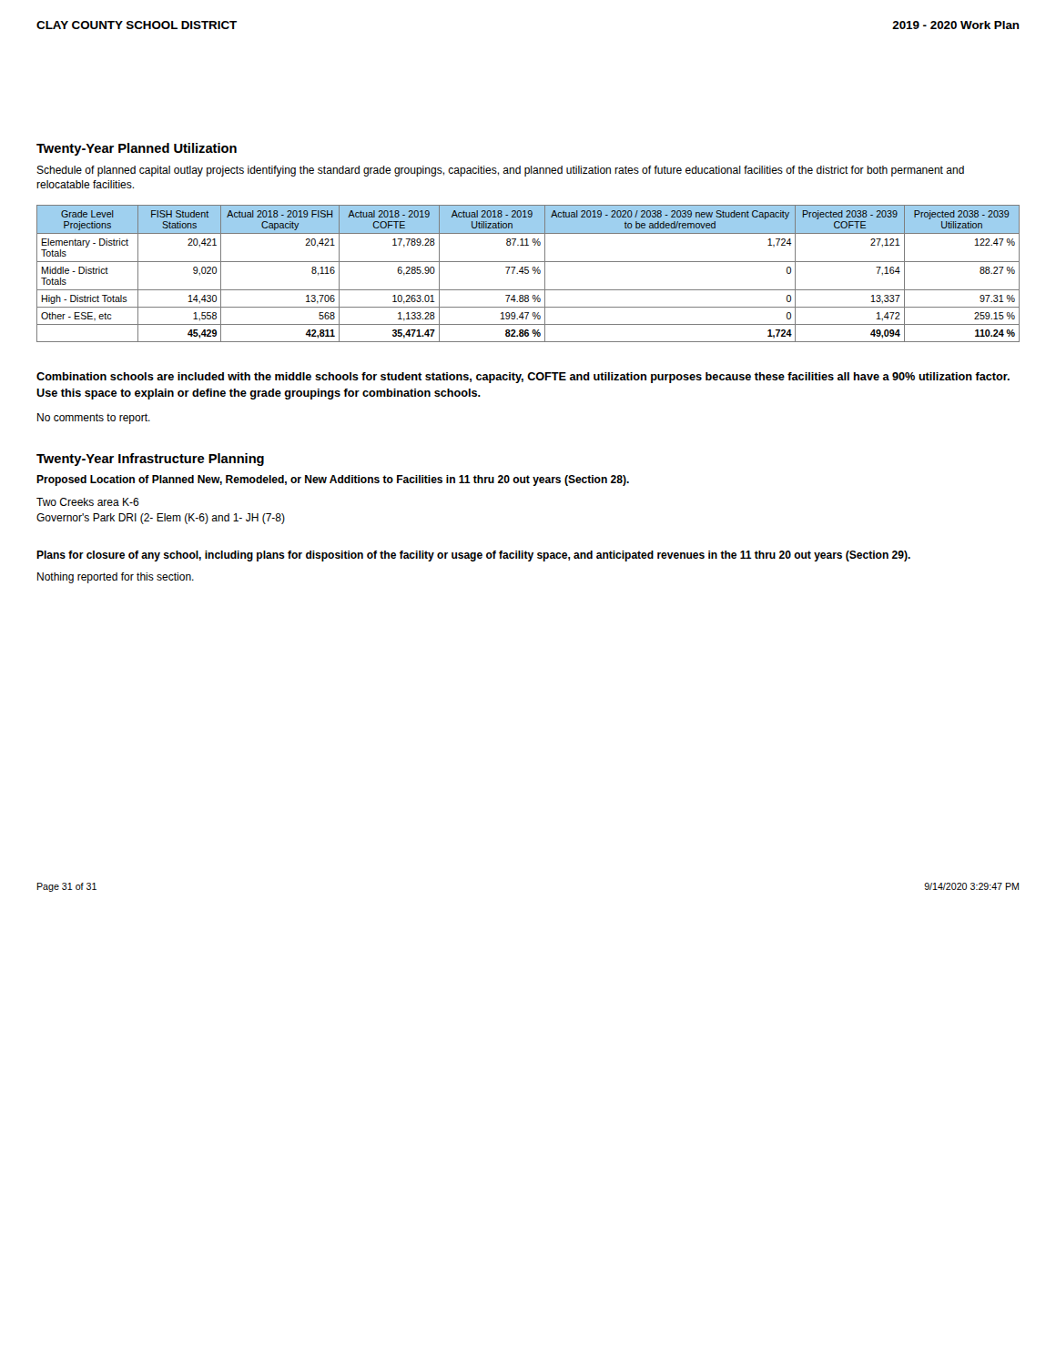CLAY COUNTY SCHOOL DISTRICT 2019 - 2020 Work Plan
Twenty-Year Planned Utilization
Schedule of planned capital outlay projects identifying the standard grade groupings, capacities, and planned utilization rates of future educational facilities of the district for both permanent and relocatable facilities.
| Grade Level Projections | FISH Student Stations | Actual 2018 - 2019 FISH Capacity | Actual 2018 - 2019 COFTE | Actual 2018 - 2019 Utilization | Actual 2019 - 2020 / 2038 - 2039 new Student Capacity to be added/removed | Projected 2038 - 2039 COFTE | Projected 2038 - 2039 Utilization |
| --- | --- | --- | --- | --- | --- | --- | --- |
| Elementary - District Totals | 20,421 | 20,421 | 17,789.28 | 87.11 % | 1,724 | 27,121 | 122.47 % |
| Middle - District Totals | 9,020 | 8,116 | 6,285.90 | 77.45 % | 0 | 7,164 | 88.27 % |
| High - District Totals | 14,430 | 13,706 | 10,263.01 | 74.88 % | 0 | 13,337 | 97.31 % |
| Other - ESE, etc | 1,558 | 568 | 1,133.28 | 199.47 % | 0 | 1,472 | 259.15 % |
| | 45,429 | 42,811 | 35,471.47 | 82.86 % | 1,724 | 49,094 | 110.24 % |
Combination schools are included with the middle schools for student stations, capacity, COFTE and utilization purposes because these facilities all have a 90% utilization factor. Use this space to explain or define the grade groupings for combination schools.
No comments to report.
Twenty-Year Infrastructure Planning
Proposed Location of Planned New, Remodeled, or New Additions to Facilities in 11 thru 20 out years (Section 28).
Two Creeks area K-6
Governor's Park DRI (2- Elem (K-6) and 1- JH (7-8)
Plans for closure of any school, including plans for disposition of the facility or usage of facility space, and anticipated revenues in the 11 thru 20 out years (Section 29).
Nothing reported for this section.
Page 31 of 31 9/14/2020 3:29:47 PM